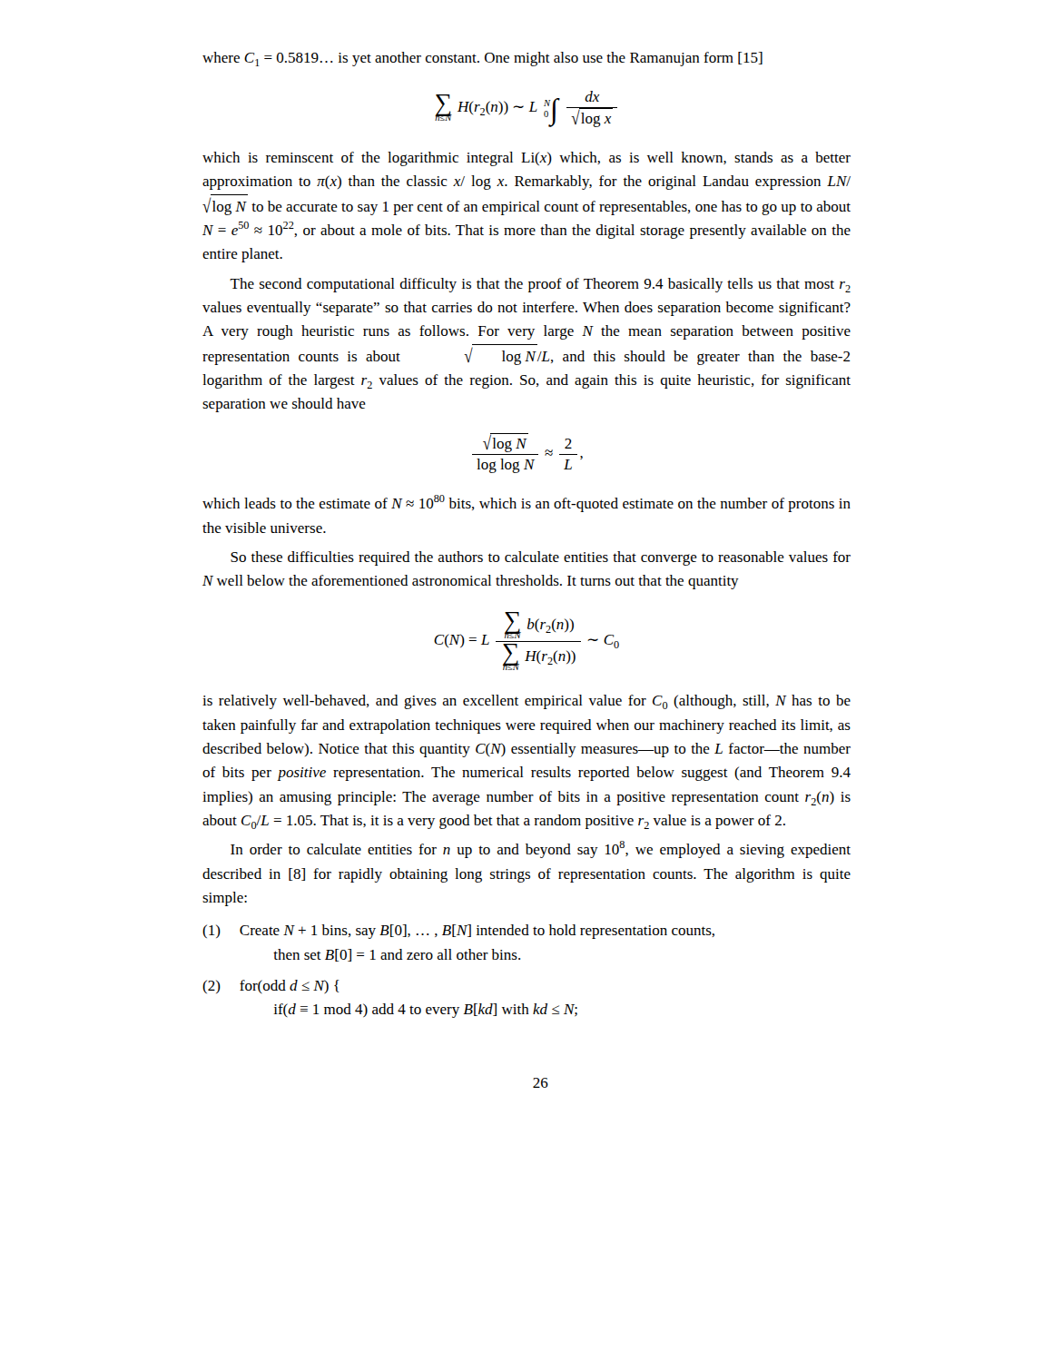where C1 = 0.5819… is yet another constant. One might also use the Ramanujan form [15]
∑n≤N H(r2(n)) ∼ L N
0∫ dx√log x
which is reminscent of the logarithmic integral Li(x) which, as is well known, stands as a better approximation to π(x) than the classic x/ log x. Remarkably, for the original Landau expression LN/√log N to be accurate to say 1 per cent of an empirical count of representables, one has to go up to about N = e50 ≈ 1022, or about a mole of bits. That is more than the digital storage presently available on the entire planet.
The second computational difficulty is that the proof of Theorem 9.4 basically tells us that most r2 values eventually “separate” so that carries do not interfere. When does separation become significant? A very rough heuristic runs as follows. For very large N the mean separation between positive representation counts is about √log N/L, and this should be greater than the base-2 logarithm of the largest r2 values of the region. So, and again this is quite heuristic, for significant separation we should have
√log N log log N ≈ 2 L,
which leads to the estimate of N ≈ 1080 bits, which is an oft-quoted estimate on the number of protons in the visible universe.
So these difficulties required the authors to calculate entities that converge to reasonable values for N well below the aforementioned astronomical thresholds. It turns out that the quantity
C(N) = L ∑n≤N b(r2(n)) ∑n≤N H(r2(n)) ∼ C0
is relatively well-behaved, and gives an excellent empirical value for C0 (although, still, N has to be taken painfully far and extrapolation techniques were required when our machinery reached its limit, as described below). Notice that this quantity C(N) essentially measures—up to the L factor—the number of bits per positive representation. The numerical results reported below suggest (and Theorem 9.4 implies) an amusing principle: The average number of bits in a positive representation count r2(n) is about C0/L = 1.05. That is, it is a very good bet that a random positive r2 value is a power of 2.
In order to calculate entities for n up to and beyond say 108, we employed a sieving expedient described in [8] for rapidly obtaining long strings of representation counts. The algorithm is quite simple:
(1) Create N + 1 bins, say B[0], … , B[N] intended to hold representation counts, then set B[0] = 1 and zero all other bins.
(2) for(odd d ≤ N) { if(d ≡ 1 mod 4) add 4 to every B[kd] with kd ≤ N;
26